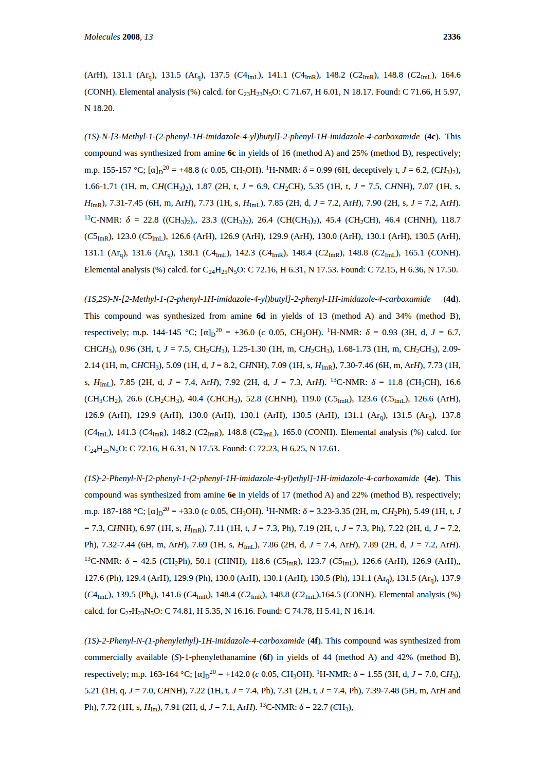Molecules 2008, 13
2336
(ArH), 131.1 (Arq), 131.5 (Arq), 137.5 (C4ImL), 141.1 (C4ImR), 148.2 (C2ImR), 148.8 (C2ImL), 164.6 (CONH). Elemental analysis (%) calcd. for C23H23N5O: C 71.67, H 6.01, N 18.17. Found: C 71.66, H 5.97, N 18.20.
(1S)-N-[3-Methyl-1-(2-phenyl-1H-imidazole-4-yl)butyl]-2-phenyl-1H-imidazole-4-carboxamide (4c). This compound was synthesized from amine 6c in yields of 16 (method A) and 25% (method B), respectively; m.p. 155-157 °C; [α]D20 = +48.8 (c 0.05, CH3OH). 1H-NMR: δ = 0.99 (6H, deceptively t, J = 6.2, (CH3)2), 1.66-1.71 (1H, m, CH(CH3)2), 1.87 (2H, t, J = 6.9, CH2CH), 5.35 (1H, t, J = 7.5, CHNH), 7.07 (1H, s, HImR), 7.31-7.45 (6H, m, ArH), 7.73 (1H, s, HImL), 7.85 (2H, d, J = 7.2, ArH), 7.90 (2H, s, J = 7.2, ArH). 13C-NMR: δ = 22.8 ((CH3)2),, 23.3 ((CH3)2), 26.4 (CH(CH3)2), 45.4 (CH2CH), 46.4 (CHNH), 118.7 (C5ImR), 123.0 (C5ImL), 126.6 (ArH), 126.9 (ArH), 129.9 (ArH), 130.0 (ArH), 130.1 (ArH), 130.5 (ArH), 131.1 (Arq), 131.6 (Arq), 138.1 (C4ImL), 142.3 (C4ImR), 148.4 (C2ImR), 148.8 (C2ImL), 165.1 (CONH). Elemental analysis (%) calcd. for C24H25N5O: C 72.16, H 6.31, N 17.53. Found: C 72.15, H 6.36, N 17.50.
(1S,2S)-N-[2-Methyl-1-(2-phenyl-1H-imidazole-4-yl)butyl]-2-phenyl-1H-imidazole-4-carboxamide (4d). This compound was synthesized from amine 6d in yields of 13 (method A) and 34% (method B), respectively; m.p. 144-145 °C; [α]D20 = +36.0 (c 0.05, CH3OH). 1H-NMR: δ = 0.93 (3H, d, J = 6.7, CHCH3), 0.96 (3H, t, J = 7.5, CH2CH3), 1.25-1.30 (1H, m, CH2CH3), 1.68-1.73 (1H, m, CH2CH3), 2.09-2.14 (1H, m, CHCH3), 5.09 (1H, d, J = 8.2, CHNH), 7.09 (1H, s, HImR), 7.30-7.46 (6H, m, ArH), 7.73 (1H, s, HImL), 7.85 (2H, d, J = 7.4, ArH), 7.92 (2H, d, J = 7.3, ArH). 13C-NMR: δ = 11.8 (CH3CH), 16.6 (CH3CH2), 26.6 (CH2CH3), 40.4 (CHCH3), 52.8 (CHNH), 119.0 (C5ImR), 123.6 (C5ImL), 126.6 (ArH), 126.9 (ArH), 129.9 (ArH), 130.0 (ArH), 130.1 (ArH), 130.5 (ArH), 131.1 (Arq), 131.5 (Arq), 137.8 (C4ImL), 141.3 (C4ImR), 148.2 (C2ImR), 148.8 (C2ImL), 165.0 (CONH). Elemental analysis (%) calcd. for C24H25N5O: C 72.16, H 6.31, N 17.53. Found: C 72.23, H 6.25, N 17.61.
(1S)-2-Phenyl-N-[2-phenyl-1-(2-phenyl-1H-imidazole-4-yl)ethyl]-1H-imidazole-4-carboxamide (4e). This compound was synthesized from amine 6e in yields of 17 (method A) and 22% (method B), respectively; m.p. 187-188 °C; [α]D20 = +33.0 (c 0.05, CH3OH). 1H-NMR: δ = 3.23-3.35 (2H, m, CH2Ph), 5.49 (1H, t, J = 7.3, CHNH), 6.97 (1H, s, HImR), 7.11 (1H, t, J = 7.3, Ph), 7.19 (2H, t, J = 7.3, Ph), 7.22 (2H, d, J = 7.2, Ph), 7.32-7.44 (6H, m, ArH), 7.69 (1H, s, HImL), 7.86 (2H, d, J = 7.4, ArH), 7.89 (2H, d, J = 7.2, ArH). 13C-NMR: δ = 42.5 (CH2Ph), 50.1 (CHNH), 118.6 (C5ImR), 123.7 (C5ImL), 126.6 (ArH), 126.9 (ArH),, 127.6 (Ph), 129.4 (ArH), 129.9 (Ph), 130.0 (ArH), 130.1 (ArH), 130.5 (Ph), 131.1 (Arq), 131.5 (Arq), 137.9 (C4ImL), 139.5 (Phq), 141.6 (C4ImR), 148.4 (C2ImR), 148.8 (C2ImL),164.5 (CONH). Elemental analysis (%) calcd. for C27H23N5O: C 74.81, H 5.35, N 16.16. Found: C 74.78, H 5.41, N 16.14.
(1S)-2-Phenyl-N-(1-phenylethyl)-1H-imidazole-4-carboxamide (4f). This compound was synthesized from commercially available (S)-1-phenylethanamine (6f) in yields of 44 (method A) and 42% (method B), respectively; m.p. 163-164 °C; [α]D20 = +142.0 (c 0.05, CH3OH). 1H-NMR: δ = 1.55 (3H, d, J = 7.0, CH3), 5.21 (1H, q, J = 7.0, CHNH), 7.22 (1H, t, J = 7.4, Ph), 7.31 (2H, t, J = 7.4, Ph), 7.39-7.48 (5H, m, ArH and Ph), 7.72 (1H, s, HIm), 7.91 (2H, d, J = 7.1, ArH). 13C-NMR: δ = 22.7 (CH3),